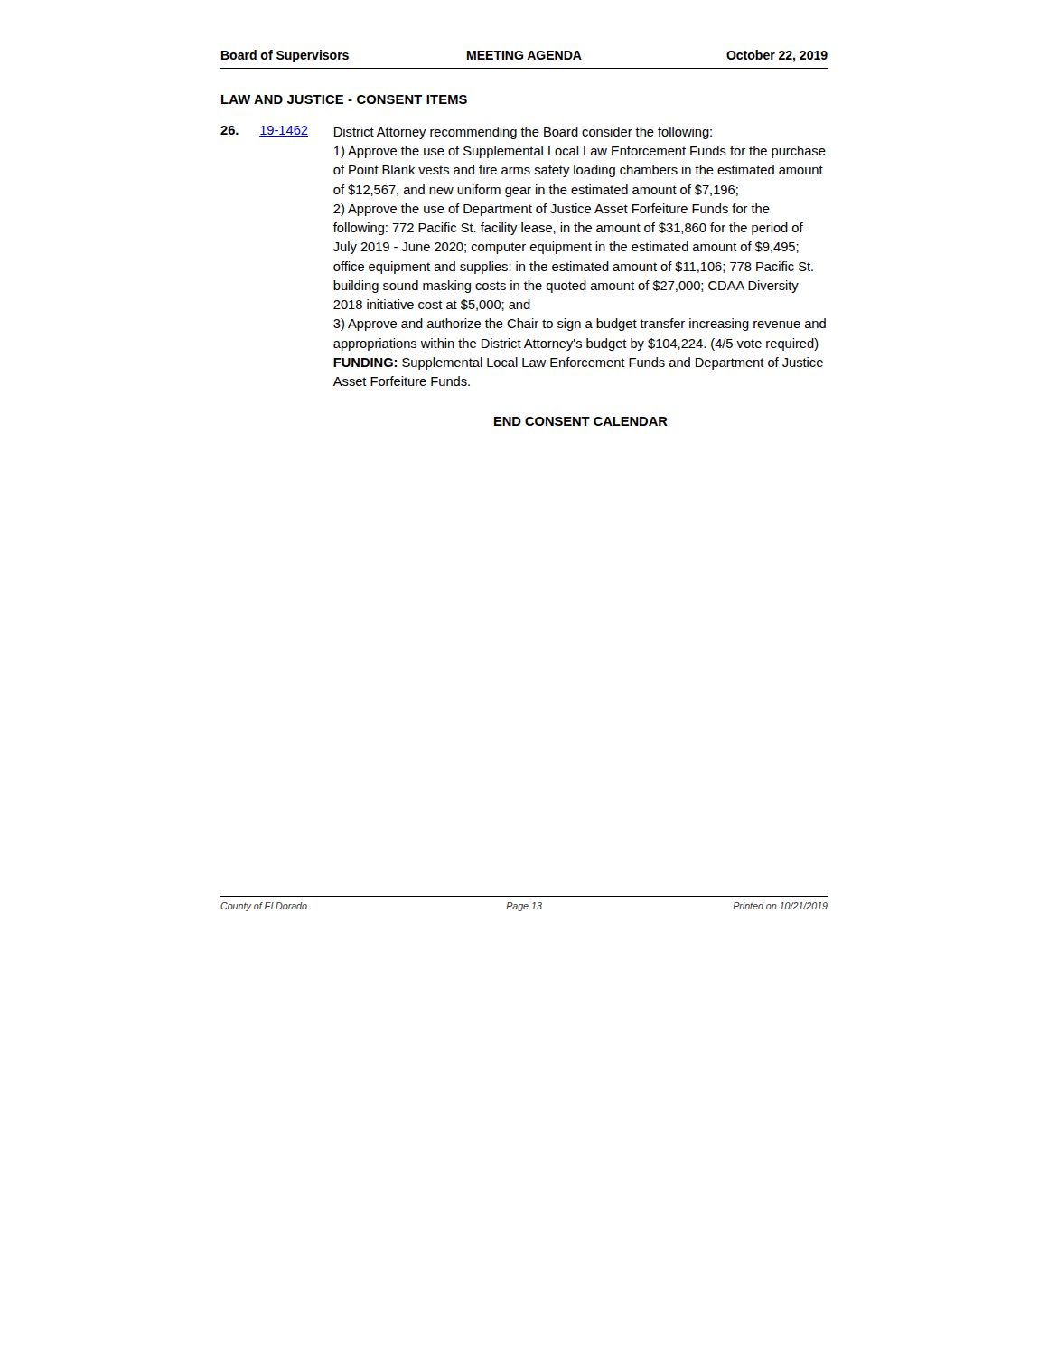Board of Supervisors
MEETING AGENDA
October 22, 2019
LAW AND JUSTICE - CONSENT ITEMS
26.
19-1462
District Attorney recommending the Board consider the following:
1) Approve the use of Supplemental Local Law Enforcement Funds for the purchase of Point Blank vests and fire arms safety loading chambers in the estimated amount of $12,567, and new uniform gear in the estimated amount of $7,196;
2) Approve the use of Department of Justice Asset Forfeiture Funds for the following: 772 Pacific St. facility lease, in the amount of $31,860 for the period of July 2019 - June 2020; computer equipment in the estimated amount of $9,495; office equipment and supplies: in the estimated amount of $11,106; 778 Pacific St. building sound masking costs in the quoted amount of $27,000; CDAA Diversity 2018 initiative cost at $5,000; and
3) Approve and authorize the Chair to sign a budget transfer increasing revenue and appropriations within the District Attorney's budget by $104,224. (4/5 vote required)
FUNDING: Supplemental Local Law Enforcement Funds and Department of Justice Asset Forfeiture Funds.
END CONSENT CALENDAR
County of El Dorado
Page 13
Printed on 10/21/2019